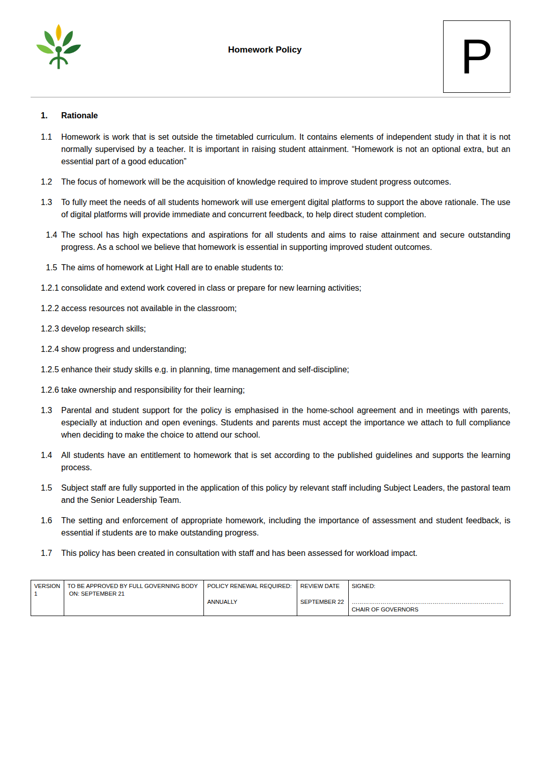Homework Policy
P
1.
Rationale
1.1
Homework is work that is set outside the timetabled curriculum. It contains elements of independent study in that it is not normally supervised by a teacher. It is important in raising student attainment. “Homework is not an optional extra, but an essential part of a good education”
1.2
The focus of homework will be the acquisition of knowledge required to improve student progress outcomes.
1.3
To fully meet the needs of all students homework will use emergent digital platforms to support the above rationale. The use of digital platforms will provide immediate and concurrent feedback, to help direct student completion.
1.4
The school has high expectations and aspirations for all students and aims to raise attainment and secure outstanding progress. As a school we believe that homework is essential in supporting improved student outcomes.
1.5
The aims of homework at Light Hall are to enable students to:
1.2.1
consolidate and extend work covered in class or prepare for new learning activities;
1.2.2
access resources not available in the classroom;
1.2.3
develop research skills;
1.2.4
show progress and understanding;
1.2.5
enhance their study skills e.g. in planning, time management and self-discipline;
1.2.6
take ownership and responsibility for their learning;
1.3
Parental and student support for the policy is emphasised in the home-school agreement and in meetings with parents, especially at induction and open evenings. Students and parents must accept the importance we attach to full compliance when deciding to make the choice to attend our school.
1.4
All students have an entitlement to homework that is set according to the published guidelines and supports the learning process.
1.5
Subject staff are fully supported in the application of this policy by relevant staff including Subject Leaders, the pastoral team and the Senior Leadership Team.
1.6
The setting and enforcement of appropriate homework, including the importance of assessment and student feedback, is essential if students are to make outstanding progress.
1.7
This policy has been created in consultation with staff and has been assessed for workload impact.
| VERSION 1 | TO BE APPROVED BY FULL GOVERNING BODY ON: SEPTEMBER 21 | POLICY RENEWAL REQUIRED: ANNUALLY | REVIEW DATE SEPTEMBER 22 | SIGNED: ……………………………………………………………………. CHAIR OF GOVERNORS |